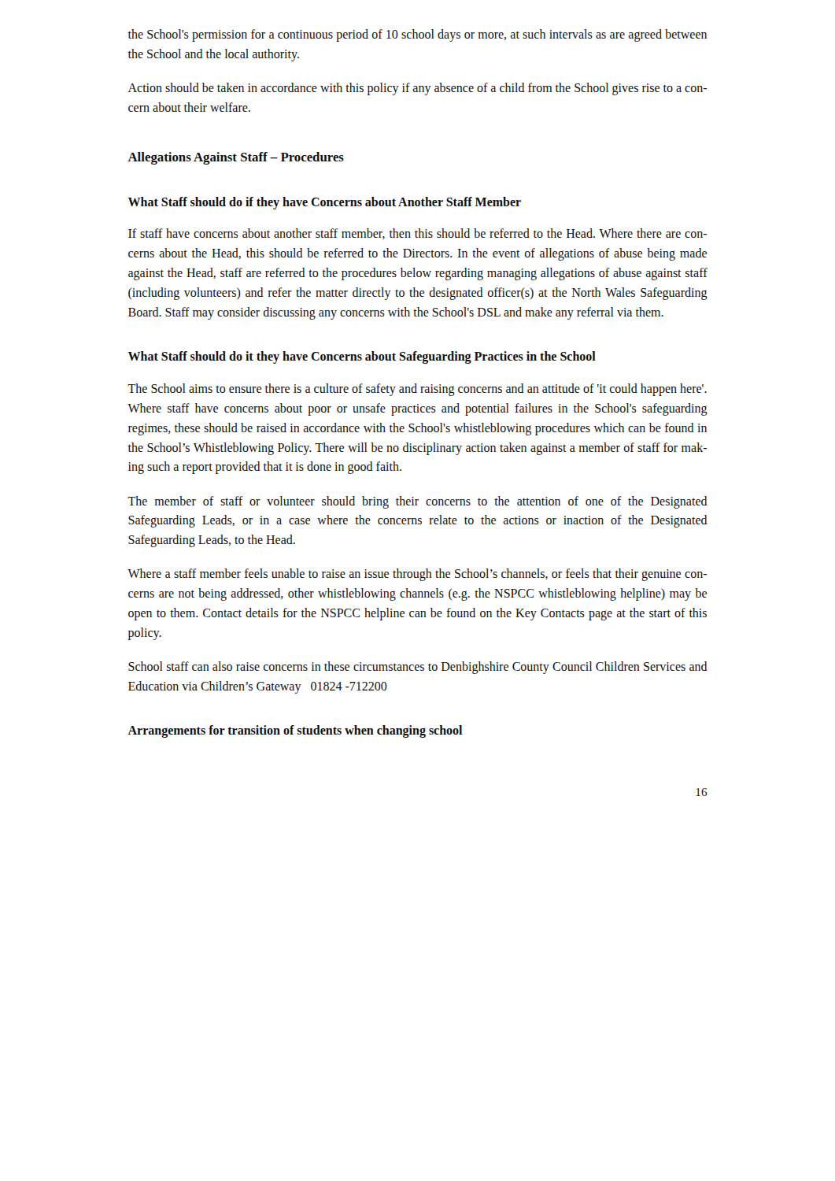the School's permission for a continuous period of 10 school days or more, at such intervals as are agreed between the School and the local authority.
Action should be taken in accordance with this policy if any absence of a child from the School gives rise to a concern about their welfare.
Allegations Against Staff – Procedures
What Staff should do if they have Concerns about Another Staff Member
If staff have concerns about another staff member, then this should be referred to the Head. Where there are concerns about the Head, this should be referred to the Directors. In the event of allegations of abuse being made against the Head, staff are referred to the procedures below regarding managing allegations of abuse against staff (including volunteers) and refer the matter directly to the designated officer(s) at the North Wales Safeguarding Board. Staff may consider discussing any concerns with the School's DSL and make any referral via them.
What Staff should do it they have Concerns about Safeguarding Practices in the School
The School aims to ensure there is a culture of safety and raising concerns and an attitude of 'it could happen here'. Where staff have concerns about poor or unsafe practices and potential failures in the School's safeguarding regimes, these should be raised in accordance with the School's whistleblowing procedures which can be found in the School’s Whistleblowing Policy. There will be no disciplinary action taken against a member of staff for making such a report provided that it is done in good faith.
The member of staff or volunteer should bring their concerns to the attention of one of the Designated Safeguarding Leads, or in a case where the concerns relate to the actions or inaction of the Designated Safeguarding Leads, to the Head.
Where a staff member feels unable to raise an issue through the School’s channels, or feels that their genuine concerns are not being addressed, other whistleblowing channels (e.g. the NSPCC whistleblowing helpline) may be open to them. Contact details for the NSPCC helpline can be found on the Key Contacts page at the start of this policy.
School staff can also raise concerns in these circumstances to Denbighshire County Council Children Services and Education via Children’s Gateway 01824 -712200
Arrangements for transition of students when changing school
16